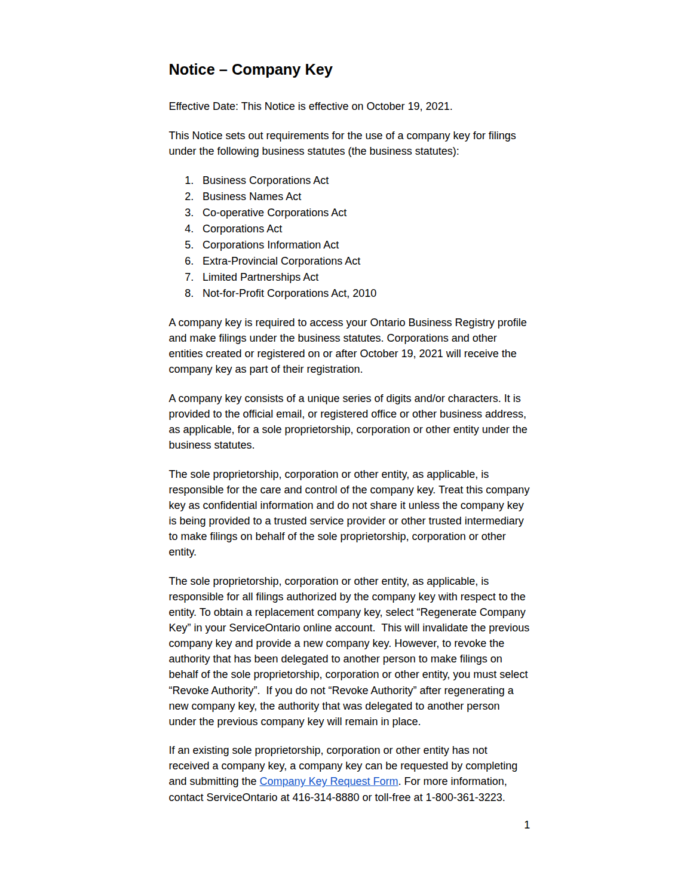Notice – Company Key
Effective Date: This Notice is effective on October 19, 2021.
This Notice sets out requirements for the use of a company key for filings under the following business statutes (the business statutes):
Business Corporations Act
Business Names Act
Co-operative Corporations Act
Corporations Act
Corporations Information Act
Extra-Provincial Corporations Act
Limited Partnerships Act
Not-for-Profit Corporations Act, 2010
A company key is required to access your Ontario Business Registry profile and make filings under the business statutes. Corporations and other entities created or registered on or after October 19, 2021 will receive the company key as part of their registration.
A company key consists of a unique series of digits and/or characters. It is provided to the official email, or registered office or other business address, as applicable, for a sole proprietorship, corporation or other entity under the business statutes.
The sole proprietorship, corporation or other entity, as applicable, is responsible for the care and control of the company key. Treat this company key as confidential information and do not share it unless the company key is being provided to a trusted service provider or other trusted intermediary to make filings on behalf of the sole proprietorship, corporation or other entity.
The sole proprietorship, corporation or other entity, as applicable, is responsible for all filings authorized by the company key with respect to the entity. To obtain a replacement company key, select “Regenerate Company Key” in your ServiceOntario online account. This will invalidate the previous company key and provide a new company key. However, to revoke the authority that has been delegated to another person to make filings on behalf of the sole proprietorship, corporation or other entity, you must select “Revoke Authority”. If you do not “Revoke Authority” after regenerating a new company key, the authority that was delegated to another person under the previous company key will remain in place.
If an existing sole proprietorship, corporation or other entity has not received a company key, a company key can be requested by completing and submitting the Company Key Request Form. For more information, contact ServiceOntario at 416-314-8880 or toll-free at 1-800-361-3223.
1